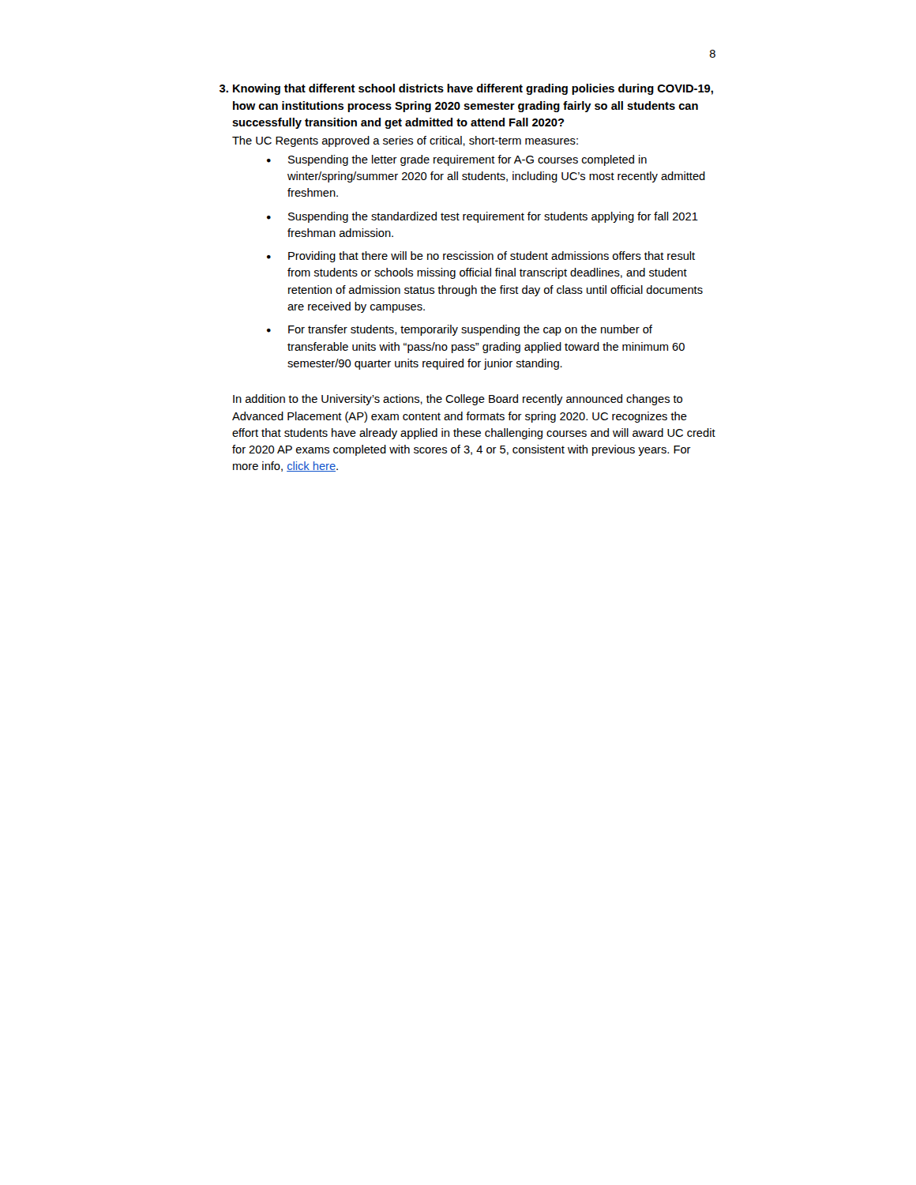8
Knowing that different school districts have different grading policies during COVID-19, how can institutions process Spring 2020 semester grading fairly so all students can successfully transition and get admitted to attend Fall 2020?
The UC Regents approved a series of critical, short-term measures:
Suspending the letter grade requirement for A-G courses completed in winter/spring/summer 2020 for all students, including UC’s most recently admitted freshmen.
Suspending the standardized test requirement for students applying for fall 2021 freshman admission.
Providing that there will be no rescission of student admissions offers that result from students or schools missing official final transcript deadlines, and student retention of admission status through the first day of class until official documents are received by campuses.
For transfer students, temporarily suspending the cap on the number of transferable units with “pass/no pass” grading applied toward the minimum 60 semester/90 quarter units required for junior standing.
In addition to the University’s actions, the College Board recently announced changes to Advanced Placement (AP) exam content and formats for spring 2020. UC recognizes the effort that students have already applied in these challenging courses and will award UC credit for 2020 AP exams completed with scores of 3, 4 or 5, consistent with previous years. For more info, click here.